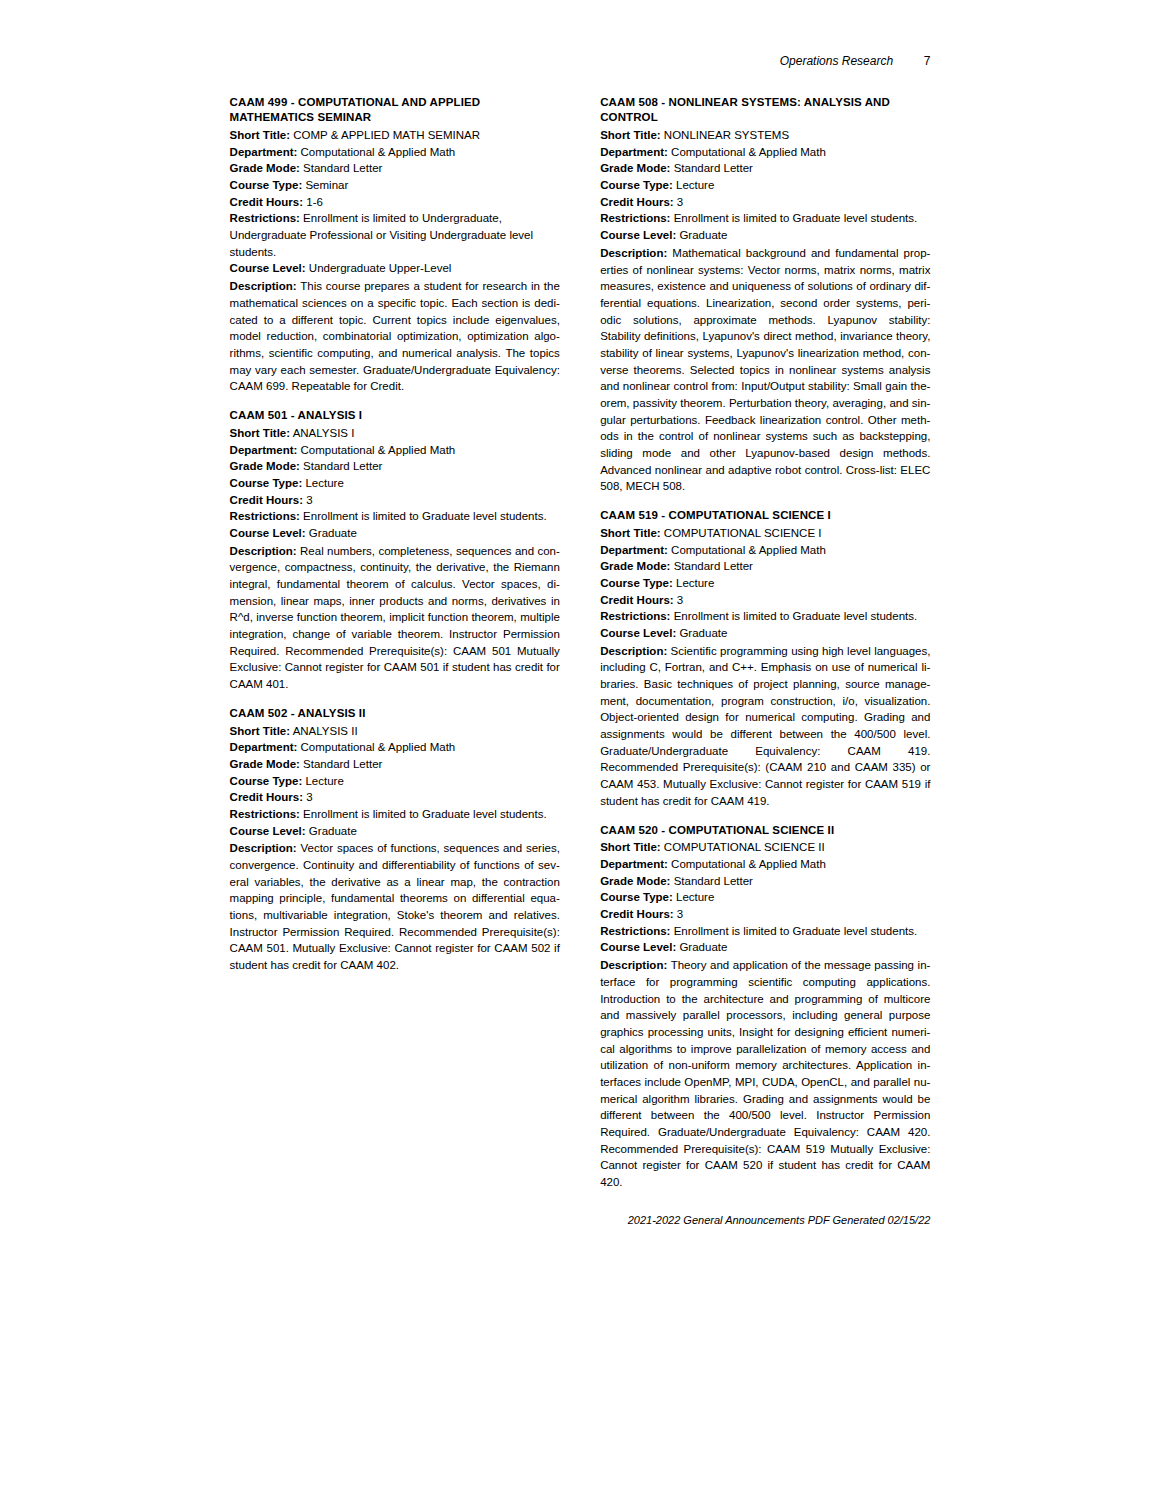Operations Research 7
CAAM 499 - Computational and Applied Mathematics Seminar
Short Title: COMP & APPLIED MATH SEMINAR
Department: Computational & Applied Math
Grade Mode: Standard Letter
Course Type: Seminar
Credit Hours: 1-6
Restrictions: Enrollment is limited to Undergraduate, Undergraduate Professional or Visiting Undergraduate level students.
Course Level: Undergraduate Upper-Level
Description: This course prepares a student for research in the mathematical sciences on a specific topic. Each section is dedicated to a different topic. Current topics include eigenvalues, model reduction, combinatorial optimization, optimization algorithms, scientific computing, and numerical analysis. The topics may vary each semester. Graduate/Undergraduate Equivalency: CAAM 699. Repeatable for Credit.
CAAM 501 - Analysis I
Short Title: ANALYSIS I
Department: Computational & Applied Math
Grade Mode: Standard Letter
Course Type: Lecture
Credit Hours: 3
Restrictions: Enrollment is limited to Graduate level students.
Course Level: Graduate
Description: Real numbers, completeness, sequences and convergence, compactness, continuity, the derivative, the Riemann integral, fundamental theorem of calculus. Vector spaces, dimension, linear maps, inner products and norms, derivatives in R^d, inverse function theorem, implicit function theorem, multiple integration, change of variable theorem. Instructor Permission Required. Recommended Prerequisite(s): CAAM 501 Mutually Exclusive: Cannot register for CAAM 501 if student has credit for CAAM 401.
CAAM 502 - Analysis II
Short Title: ANALYSIS II
Department: Computational & Applied Math
Grade Mode: Standard Letter
Course Type: Lecture
Credit Hours: 3
Restrictions: Enrollment is limited to Graduate level students.
Course Level: Graduate
Description: Vector spaces of functions, sequences and series, convergence. Continuity and differentiability of functions of several variables, the derivative as a linear map, the contraction mapping principle, fundamental theorems on differential equations, multivariable integration, Stoke's theorem and relatives. Instructor Permission Required. Recommended Prerequisite(s): CAAM 501. Mutually Exclusive: Cannot register for CAAM 502 if student has credit for CAAM 402.
CAAM 508 - Nonlinear Systems: Analysis and Control
Short Title: NONLINEAR SYSTEMS
Department: Computational & Applied Math
Grade Mode: Standard Letter
Course Type: Lecture
Credit Hours: 3
Restrictions: Enrollment is limited to Graduate level students.
Course Level: Graduate
Description: Mathematical background and fundamental properties of nonlinear systems: Vector norms, matrix norms, matrix measures, existence and uniqueness of solutions of ordinary differential equations. Linearization, second order systems, periodic solutions, approximate methods. Lyapunov stability: Stability definitions, Lyapunov's direct method, invariance theory, stability of linear systems, Lyapunov's linearization method, converse theorems. Selected topics in nonlinear systems analysis and nonlinear control from: Input/Output stability: Small gain theorem, passivity theorem. Perturbation theory, averaging, and singular perturbations. Feedback linearization control. Other methods in the control of nonlinear systems such as backstepping, sliding mode and other Lyapunov-based design methods. Advanced nonlinear and adaptive robot control. Cross-list: ELEC 508, MECH 508.
CAAM 519 - Computational Science I
Short Title: COMPUTATIONAL SCIENCE I
Department: Computational & Applied Math
Grade Mode: Standard Letter
Course Type: Lecture
Credit Hours: 3
Restrictions: Enrollment is limited to Graduate level students.
Course Level: Graduate
Description: Scientific programming using high level languages, including C, Fortran, and C++. Emphasis on use of numerical libraries. Basic techniques of project planning, source management, documentation, program construction, i/o, visualization. Object-oriented design for numerical computing. Grading and assignments would be different between the 400/500 level. Graduate/Undergraduate Equivalency: CAAM 419. Recommended Prerequisite(s): (CAAM 210 and CAAM 335) or CAAM 453. Mutually Exclusive: Cannot register for CAAM 519 if student has credit for CAAM 419.
CAAM 520 - Computational Science II
Short Title: COMPUTATIONAL SCIENCE II
Department: Computational & Applied Math
Grade Mode: Standard Letter
Course Type: Lecture
Credit Hours: 3
Restrictions: Enrollment is limited to Graduate level students.
Course Level: Graduate
Description: Theory and application of the message passing interface for programming scientific computing applications. Introduction to the architecture and programming of multicore and massively parallel processors, including general purpose graphics processing units, Insight for designing efficient numerical algorithms to improve parallelization of memory access and utilization of non-uniform memory architectures. Application interfaces include OpenMP, MPI, CUDA, OpenCL, and parallel numerical algorithm libraries. Grading and assignments would be different between the 400/500 level. Instructor Permission Required. Graduate/Undergraduate Equivalency: CAAM 420. Recommended Prerequisite(s): CAAM 519 Mutually Exclusive: Cannot register for CAAM 520 if student has credit for CAAM 420.
2021-2022 General Announcements PDF Generated 02/15/22